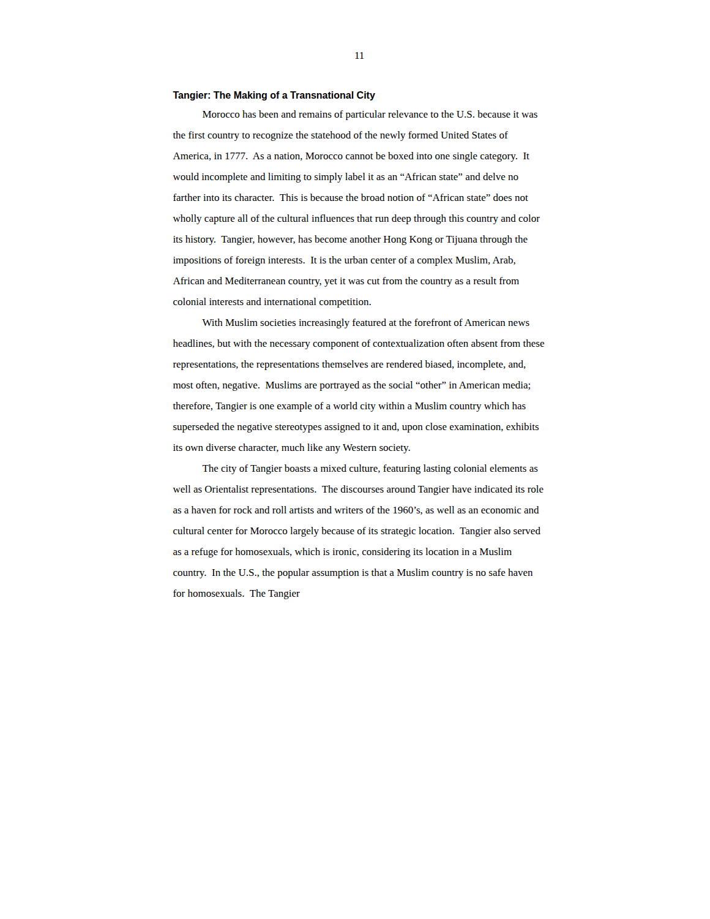11
Tangier: The Making of a Transnational City
Morocco has been and remains of particular relevance to the U.S. because it was the first country to recognize the statehood of the newly formed United States of America, in 1777. As a nation, Morocco cannot be boxed into one single category. It would incomplete and limiting to simply label it as an “African state” and delve no farther into its character. This is because the broad notion of “African state” does not wholly capture all of the cultural influences that run deep through this country and color its history. Tangier, however, has become another Hong Kong or Tijuana through the impositions of foreign interests. It is the urban center of a complex Muslim, Arab, African and Mediterranean country, yet it was cut from the country as a result from colonial interests and international competition.
With Muslim societies increasingly featured at the forefront of American news headlines, but with the necessary component of contextualization often absent from these representations, the representations themselves are rendered biased, incomplete, and, most often, negative. Muslims are portrayed as the social “other” in American media; therefore, Tangier is one example of a world city within a Muslim country which has superseded the negative stereotypes assigned to it and, upon close examination, exhibits its own diverse character, much like any Western society.
The city of Tangier boasts a mixed culture, featuring lasting colonial elements as well as Orientalist representations. The discourses around Tangier have indicated its role as a haven for rock and roll artists and writers of the 1960’s, as well as an economic and cultural center for Morocco largely because of its strategic location. Tangier also served as a refuge for homosexuals, which is ironic, considering its location in a Muslim country. In the U.S., the popular assumption is that a Muslim country is no safe haven for homosexuals. The Tangier